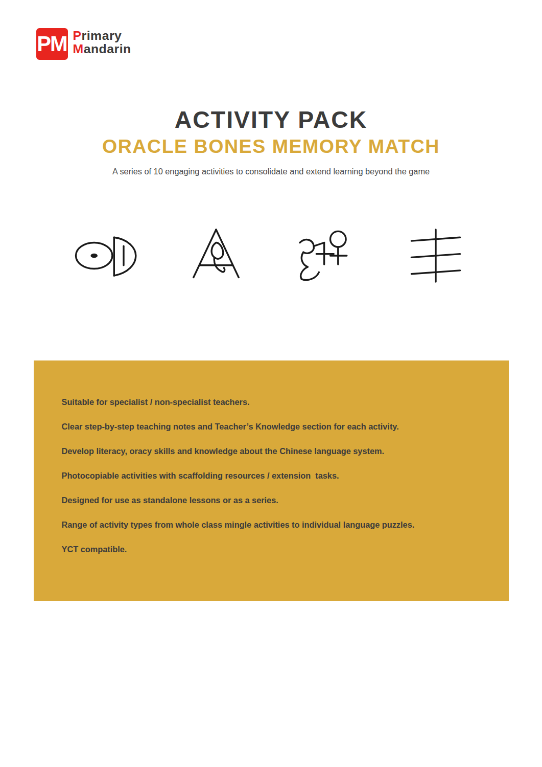PM
Primary
Mandarin
ACTIVITY PACK
ORACLE BONES MEMORY MATCH
A series of 10 engaging activities to consolidate and extend learning beyond the game
Suitable for specialist / non-specialist teachers.
Clear step-by-step teaching notes and Teacher’s Knowledge section for each activity.
Develop literacy, oracy skills and knowledge about the Chinese language system.
Photocopiable activities with scaffolding resources / extension tasks.
Designed for use as standalone lessons or as a series.
Range of activity types from whole class mingle activities to individual language puzzles.
YCT compatible.